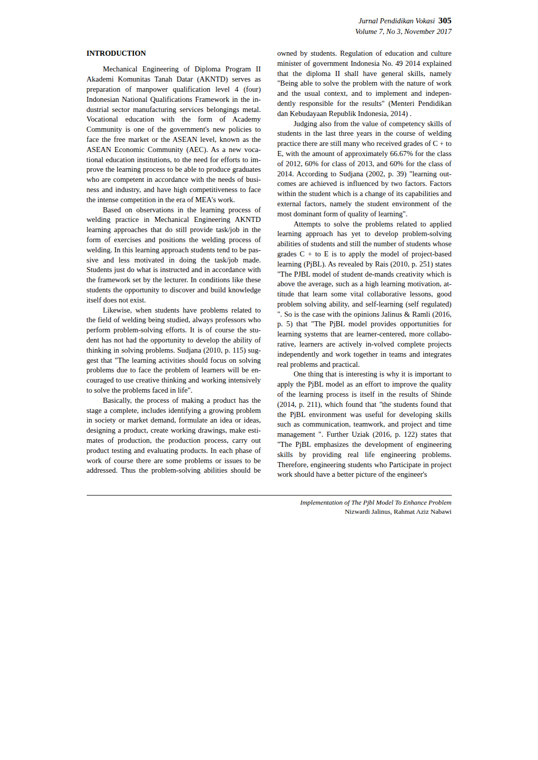Jurnal Pendidikan Vokasi 305 Volume 7, No 3, November 2017
Introduction
Mechanical Engineering of Diploma Program II Akademi Komunitas Tanah Datar (AKNTD) serves as preparation of manpower qualification level 4 (four) Indonesian National Qualifications Framework in the industrial sector manufacturing services belongings metal. Vocational education with the form of Academy Community is one of the government's new policies to face the free market or the ASEAN level, known as the ASEAN Economic Community (AEC). As a new vocational education institutions, to the need for efforts to improve the learning process to be able to produce graduates who are competent in accordance with the needs of business and industry, and have high competitiveness to face the intense competition in the era of MEA's work.
Based on observations in the learning process of welding practice in Mechanical Engineering AKNTD learning approaches that do still provide task/job in the form of exercises and positions the welding process of welding. In this learning approach students tend to be passive and less motivated in doing the task/job made. Students just do what is instructed and in accordance with the framework set by the lecturer. In conditions like these students the opportunity to discover and build knowledge itself does not exist.
Likewise, when students have problems related to the field of welding being studied, always professors who perform problem-solving efforts. It is of course the student has not had the opportunity to develop the ability of thinking in solving problems. Sudjana (2010, p. 115) suggest that "The learning activities should focus on solving problems due to face the problem of learners will be encouraged to use creative thinking and working intensively to solve the problems faced in life".
Basically, the process of making a product has the stage a complete, includes identifying a growing problem in society or market demand, formulate an idea or ideas, designing a product, create working drawings, make estimates of production, the production process, carry out product testing and evaluating products. In each phase of work of course there are some problems or issues to be addressed. Thus the problem-solving abilities should be owned by students. Regulation of education and culture minister of government Indonesia No. 49 2014 explained that the diploma II shall have general skills, namely "Being able to solve the problem with the nature of work and the usual context, and to implement and independently responsible for the results" (Menteri Pendidikan dan Kebudayaan Republik Indonesia, 2014) .
Judging also from the value of competency skills of students in the last three years in the course of welding practice there are still many who received grades of C + to E, with the amount of approximately 66.67% for the class of 2012, 60% for class of 2013, and 60% for the class of 2014. According to Sudjana (2002, p. 39) "learning outcomes are achieved is influenced by two factors. Factors within the student which is a change of its capabilities and external factors, namely the student environment of the most dominant form of quality of learning".
Attempts to solve the problems related to applied learning approach has yet to develop problem-solving abilities of students and still the number of students whose grades C + to E is to apply the model of project-based learning (PjBL). As revealed by Rais (2010, p. 251) states "The PJBL model of student de-mands creativity which is above the average, such as a high learning motivation, attitude that learn some vital collaborative lessons, good problem solving ability, and self-learning (self regulated) ". So is the case with the opinions Jalinus & Ramli (2016, p. 5) that "The PjBL model provides opportunities for learning systems that are learner-centered, more collaborative, learners are actively in-volved complete projects independently and work together in teams and integrates real problems and practical.
One thing that is interesting is why it is important to apply the PjBL model as an effort to improve the quality of the learning process is itself in the results of Shinde (2014, p. 211), which found that "the students found that the PjBL environment was useful for developing skills such as communication, teamwork, and project and time management ". Further Uziak (2016, p. 122) states that "The PjBL emphasizes the development of engineering skills by providing real life engineering problems. Therefore, engineering students who Participate in project work should have a better picture of the engineer's
Implementation of The Pjbl Model To Enhance Problem Nizwardi Jalinus, Rahmat Aziz Nabawi